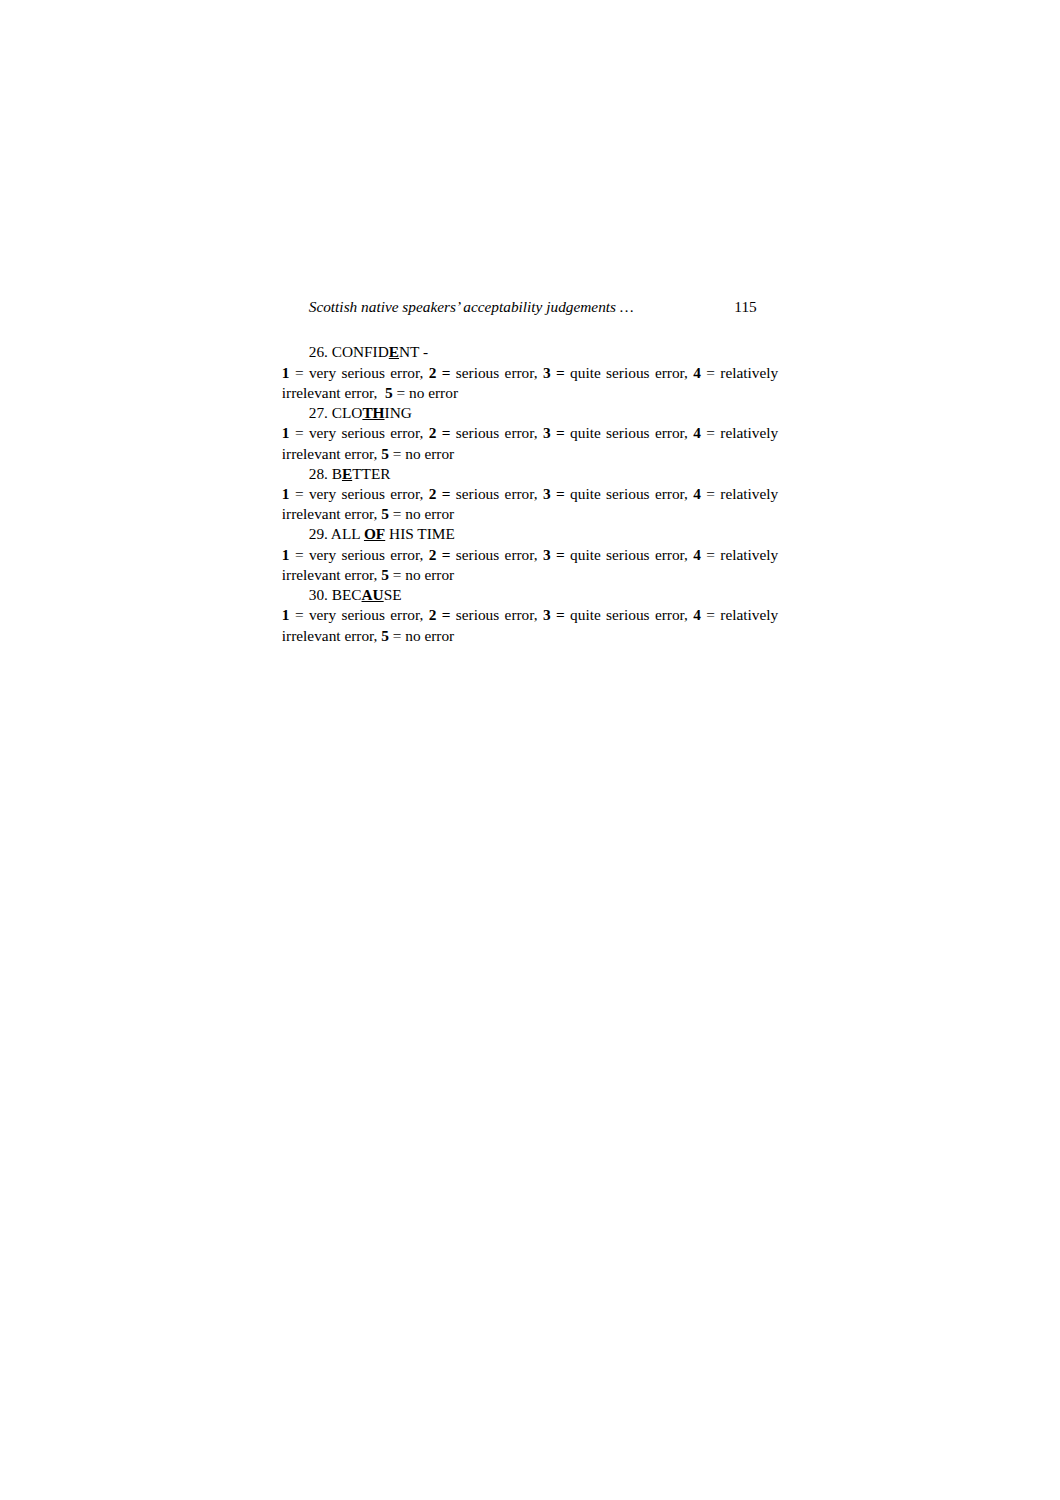Scottish native speakers’ acceptability judgements … 115
26. CONFIDENT -
1 = very serious error, 2 = serious error, 3 = quite serious error, 4 = relatively irrelevant error, 5 = no error
27. CLOTHING
1 = very serious error, 2 = serious error, 3 = quite serious error, 4 = relatively irrelevant error, 5 = no error
28. BETTER
1 = very serious error, 2 = serious error, 3 = quite serious error, 4 = relatively irrelevant error, 5 = no error
29. ALL OF HIS TIME
1 = very serious error, 2 = serious error, 3 = quite serious error, 4 = relatively irrelevant error, 5 = no error
30. BECAUSE
1 = very serious error, 2 = serious error, 3 = quite serious error, 4 = relatively irrelevant error, 5 = no error